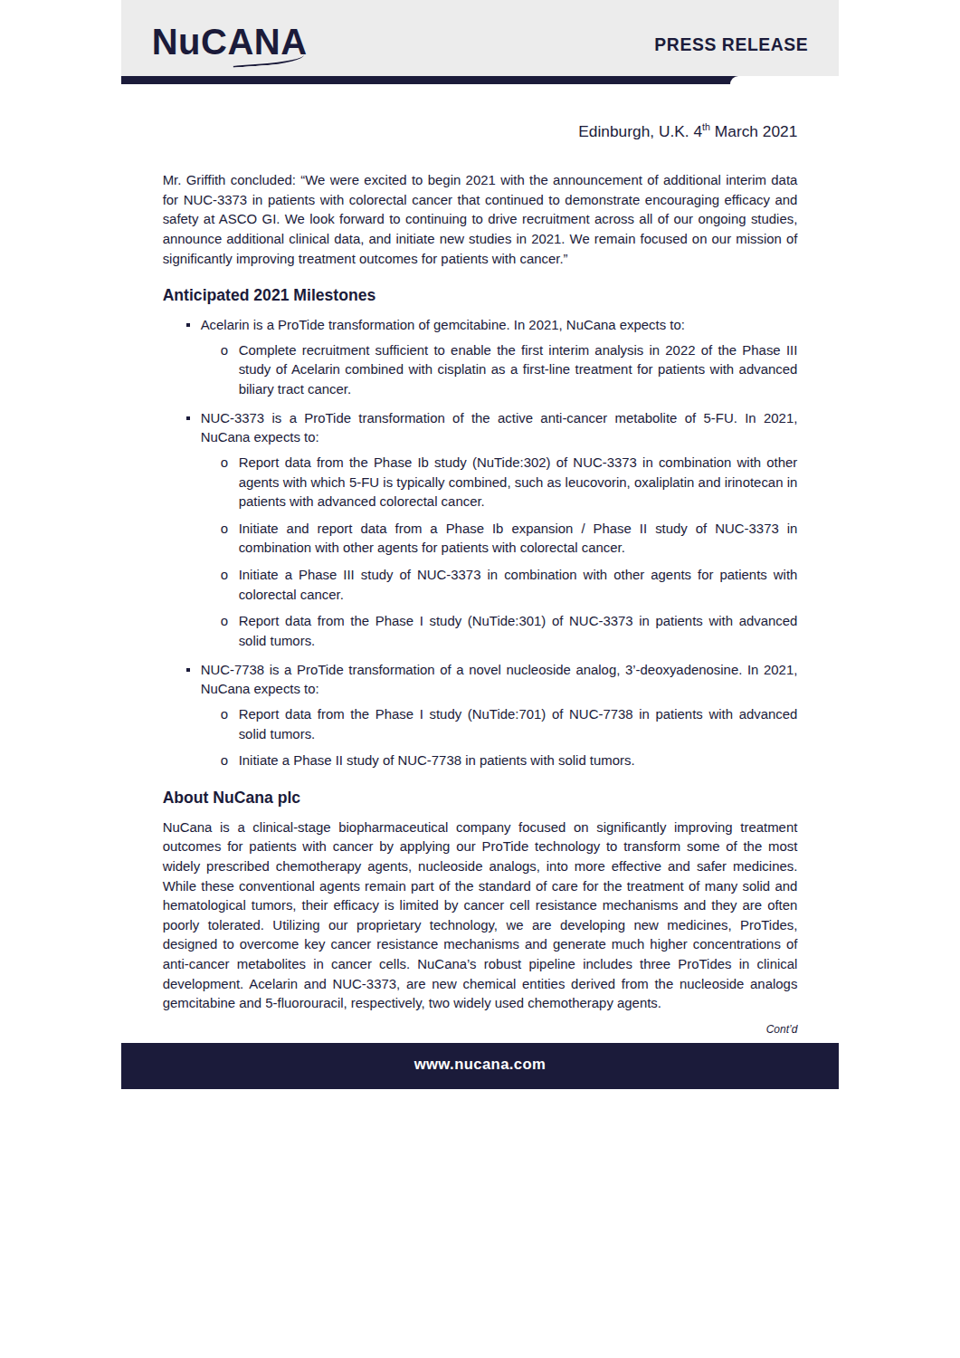NuCANA
PRESS RELEASE
Edinburgh, U.K. 4th March 2021
Mr. Griffith concluded: “We were excited to begin 2021 with the announcement of additional interim data for NUC-3373 in patients with colorectal cancer that continued to demonstrate encouraging efficacy and safety at ASCO GI. We look forward to continuing to drive recruitment across all of our ongoing studies, announce additional clinical data, and initiate new studies in 2021. We remain focused on our mission of significantly improving treatment outcomes for patients with cancer.”
Anticipated 2021 Milestones
Acelarin is a ProTide transformation of gemcitabine. In 2021, NuCana expects to:
Complete recruitment sufficient to enable the first interim analysis in 2022 of the Phase III study of Acelarin combined with cisplatin as a first-line treatment for patients with advanced biliary tract cancer.
NUC-3373 is a ProTide transformation of the active anti-cancer metabolite of 5-FU. In 2021, NuCana expects to:
Report data from the Phase Ib study (NuTide:302) of NUC-3373 in combination with other agents with which 5-FU is typically combined, such as leucovorin, oxaliplatin and irinotecan in patients with advanced colorectal cancer.
Initiate and report data from a Phase Ib expansion / Phase II study of NUC-3373 in combination with other agents for patients with colorectal cancer.
Initiate a Phase III study of NUC-3373 in combination with other agents for patients with colorectal cancer.
Report data from the Phase I study (NuTide:301) of NUC-3373 in patients with advanced solid tumors.
NUC-7738 is a ProTide transformation of a novel nucleoside analog, 3’-deoxyadenosine. In 2021, NuCana expects to:
Report data from the Phase I study (NuTide:701) of NUC-7738 in patients with advanced solid tumors.
Initiate a Phase II study of NUC-7738 in patients with solid tumors.
About NuCana plc
NuCana is a clinical-stage biopharmaceutical company focused on significantly improving treatment outcomes for patients with cancer by applying our ProTide technology to transform some of the most widely prescribed chemotherapy agents, nucleoside analogs, into more effective and safer medicines. While these conventional agents remain part of the standard of care for the treatment of many solid and hematological tumors, their efficacy is limited by cancer cell resistance mechanisms and they are often poorly tolerated. Utilizing our proprietary technology, we are developing new medicines, ProTides, designed to overcome key cancer resistance mechanisms and generate much higher concentrations of anti-cancer metabolites in cancer cells. NuCana’s robust pipeline includes three ProTides in clinical development. Acelarin and NUC-3373, are new chemical entities derived from the nucleoside analogs gemcitabine and 5-fluorouracil, respectively, two widely used chemotherapy agents.
Cont’d
www.nucana.com